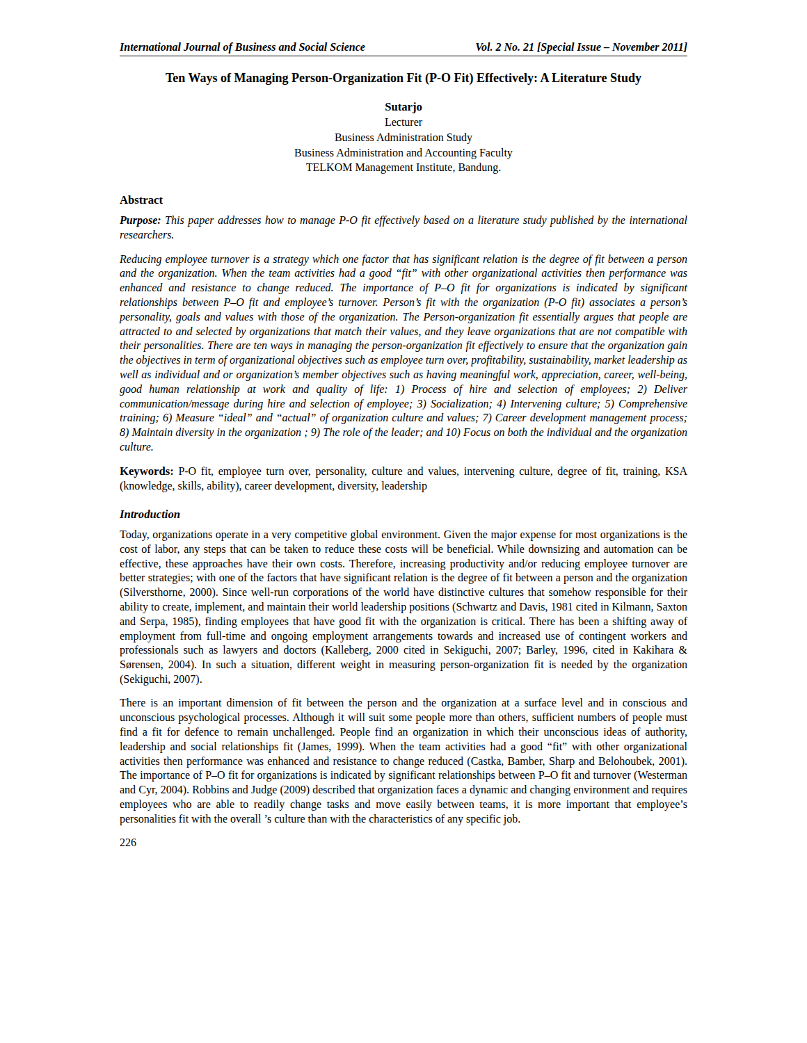International Journal of Business and Social Science Vol. 2 No. 21 [Special Issue – November 2011]
Ten Ways of Managing Person-Organization Fit (P-O Fit) Effectively: A Literature Study
Sutarjo
Lecturer
Business Administration Study
Business Administration and Accounting Faculty
TELKOM Management Institute, Bandung.
Abstract
Purpose: This paper addresses how to manage P-O fit effectively based on a literature study published by the international researchers.
Reducing employee turnover is a strategy which one factor that has significant relation is the degree of fit between a person and the organization. When the team activities had a good “fit” with other organizational activities then performance was enhanced and resistance to change reduced. The importance of P–O fit for organizations is indicated by significant relationships between P–O fit and employee’s turnover. Person’s fit with the organization (P-O fit) associates a person’s personality, goals and values with those of the organization. The Person-organization fit essentially argues that people are attracted to and selected by organizations that match their values, and they leave organizations that are not compatible with their personalities. There are ten ways in managing the person-organization fit effectively to ensure that the organization gain the objectives in term of organizational objectives such as employee turn over, profitability, sustainability, market leadership as well as individual and or organization’s member objectives such as having meaningful work, appreciation, career, well-being, good human relationship at work and quality of life: 1) Process of hire and selection of employees; 2) Deliver communication/message during hire and selection of employee; 3) Socialization; 4) Intervening culture; 5) Comprehensive training; 6) Measure “ideal” and “actual” of organization culture and values; 7) Career development management process; 8) Maintain diversity in the organization ; 9) The role of the leader; and 10) Focus on both the individual and the organization culture.
Keywords: P-O fit, employee turn over, personality, culture and values, intervening culture, degree of fit, training, KSA (knowledge, skills, ability), career development, diversity, leadership
Introduction
Today, organizations operate in a very competitive global environment. Given the major expense for most organizations is the cost of labor, any steps that can be taken to reduce these costs will be beneficial. While downsizing and automation can be effective, these approaches have their own costs. Therefore, increasing productivity and/or reducing employee turnover are better strategies; with one of the factors that have significant relation is the degree of fit between a person and the organization (Silversthorne, 2000). Since well-run corporations of the world have distinctive cultures that somehow responsible for their ability to create, implement, and maintain their world leadership positions (Schwartz and Davis, 1981 cited in Kilmann, Saxton and Serpa, 1985), finding employees that have good fit with the organization is critical. There has been a shifting away of employment from full-time and ongoing employment arrangements towards and increased use of contingent workers and professionals such as lawyers and doctors (Kalleberg, 2000 cited in Sekiguchi, 2007; Barley, 1996, cited in Kakihara & Sørensen, 2004). In such a situation, different weight in measuring person-organization fit is needed by the organization (Sekiguchi, 2007).
There is an important dimension of fit between the person and the organization at a surface level and in conscious and unconscious psychological processes. Although it will suit some people more than others, sufficient numbers of people must find a fit for defence to remain unchallenged. People find an organization in which their unconscious ideas of authority, leadership and social relationships fit (James, 1999). When the team activities had a good “fit” with other organizational activities then performance was enhanced and resistance to change reduced (Castka, Bamber, Sharp and Belohoubek, 2001). The importance of P–O fit for organizations is indicated by significant relationships between P–O fit and turnover (Westerman and Cyr, 2004). Robbins and Judge (2009) described that organization faces a dynamic and changing environment and requires employees who are able to readily change tasks and move easily between teams, it is more important that employee’s personalities fit with the overall ’s culture than with the characteristics of any specific job.
226